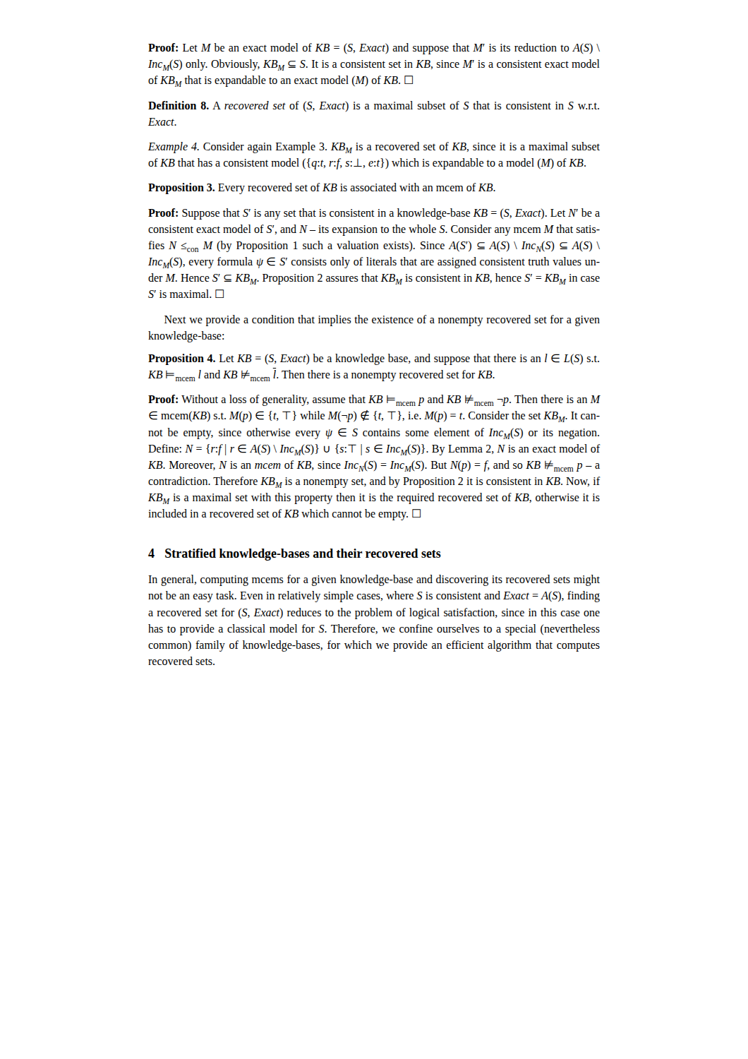Proof: Let M be an exact model of KB = (S, Exact) and suppose that M′ is its reduction to A(S) \ IncM(S) only. Obviously, KBM ⊆ S. It is a consistent set in KB, since M′ is a consistent exact model of KBM that is expandable to an exact model (M) of KB. ☐
Definition 8. A recovered set of (S, Exact) is a maximal subset of S that is consistent in S w.r.t. Exact.
Example 4. Consider again Example 3. KBM is a recovered set of KB, since it is a maximal subset of KB that has a consistent model ({q:t, r:f, s:⊥, e:t}) which is expandable to a model (M) of KB.
Proposition 3. Every recovered set of KB is associated with an mcem of KB.
Proof: Suppose that S′ is any set that is consistent in a knowledge-base KB = (S, Exact). Let N′ be a consistent exact model of S′, and N – its expansion to the whole S. Consider any mcem M that satisfies N ≤con M (by Proposition 1 such a valuation exists). Since A(S′) ⊆ A(S) \ IncN(S) ⊆ A(S) \ IncM(S), every formula ψ ∈ S′ consists only of literals that are assigned consistent truth values under M. Hence S′ ⊆ KBM. Proposition 2 assures that KBM is consistent in KB, hence S′ = KBM in case S′ is maximal. ☐
Next we provide a condition that implies the existence of a nonempty recovered set for a given knowledge-base:
Proposition 4. Let KB = (S, Exact) be a knowledge base, and suppose that there is an l ∈ L(S) s.t. KB ⊨mcem l and KB ⊭mcem l. Then there is a nonempty recovered set for KB.
Proof: Without a loss of generality, assume that KB ⊨mcem p and KB ⊭mcem ¬p. Then there is an M ∈ mcem(KB) s.t. M(p) ∈ {t, ⊤} while M(¬p) ∉ {t, ⊤}, i.e. M(p) = t. Consider the set KBM. It cannot be empty, since otherwise every ψ ∈ S contains some element of IncM(S) or its negation. Define: N = {r:f | r ∈ A(S) \ IncM(S)} ∪ {s:⊤ | s ∈ IncM(S)}. By Lemma 2, N is an exact model of KB. Moreover, N is an mcem of KB, since IncN(S) = IncM(S). But N(p) = f, and so KB ⊭mcem p – a contradiction. Therefore KBM is a nonempty set, and by Proposition 2 it is consistent in KB. Now, if KBM is a maximal set with this property then it is the required recovered set of KB, otherwise it is included in a recovered set of KB which cannot be empty. ☐
4 Stratified knowledge-bases and their recovered sets
In general, computing mcems for a given knowledge-base and discovering its recovered sets might not be an easy task. Even in relatively simple cases, where S is consistent and Exact = A(S), finding a recovered set for (S, Exact) reduces to the problem of logical satisfaction, since in this case one has to provide a classical model for S. Therefore, we confine ourselves to a special (nevertheless common) family of knowledge-bases, for which we provide an efficient algorithm that computes recovered sets.